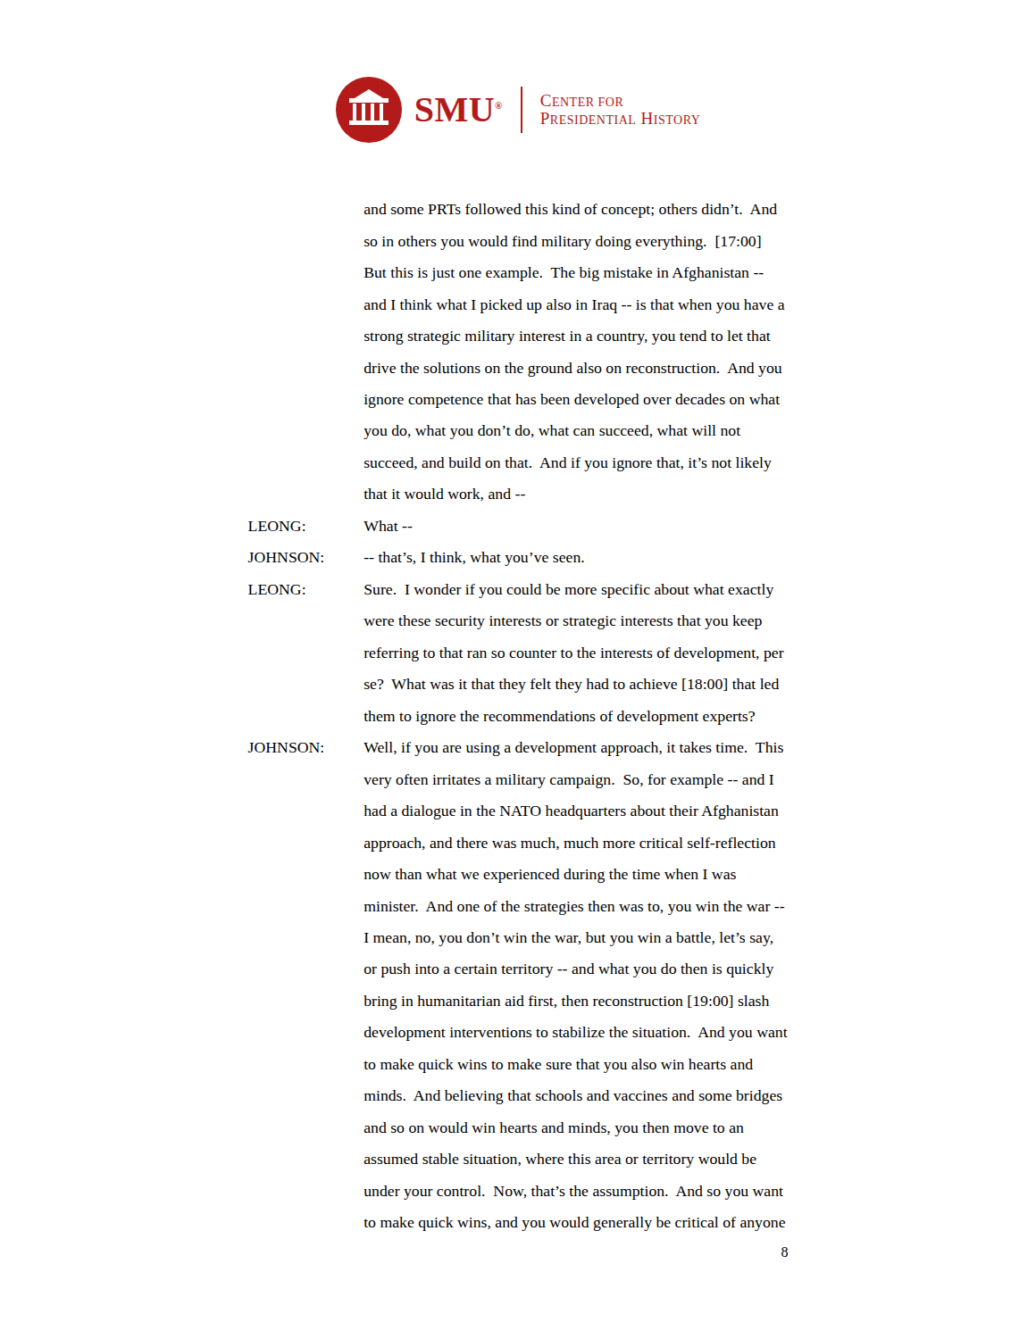SMU®
CENTER FOR
PRESIDENTIAL HISTORY
and some PRTs followed this kind of concept; others didn’t. And so in others you would find military doing everything. [17:00] But this is just one example. The big mistake in Afghanistan -- and I think what I picked up also in Iraq -- is that when you have a strong strategic military interest in a country, you tend to let that drive the solutions on the ground also on reconstruction. And you ignore competence that has been developed over decades on what you do, what you don’t do, what can succeed, what will not succeed, and build on that. And if you ignore that, it’s not likely that it would work, and --
LEONG: What --
JOHNSON:-- that’s, I think, what you’ve seen.
LEONG: Sure. I wonder if you could be more specific about what exactly were these security interests or strategic interests that you keep referring to that ran so counter to the interests of development, per se? What was it that they felt they had to achieve [18:00] that led them to ignore the recommendations of development experts?
JOHNSON: Well, if you are using a development approach, it takes time. This very often irritates a military campaign. So, for example -- and I had a dialogue in the NATO headquarters about their Afghanistan approach, and there was much, much more critical self-reflection now than what we experienced during the time when I was minister. And one of the strategies then was to, you win the war -- I mean, no, you don’t win the war, but you win a battle, let’s say, or push into a certain territory -- and what you do then is quickly bring in humanitarian aid first, then reconstruction [19:00] slash development interventions to stabilize the situation. And you want to make quick wins to make sure that you also win hearts and minds. And believing that schools and vaccines and some bridges and so on would win hearts and minds, you then move to an assumed stable situation, where this area or territory would be under your control. Now, that’s the assumption. And so you want to make quick wins, and you would generally be critical of anyone
8